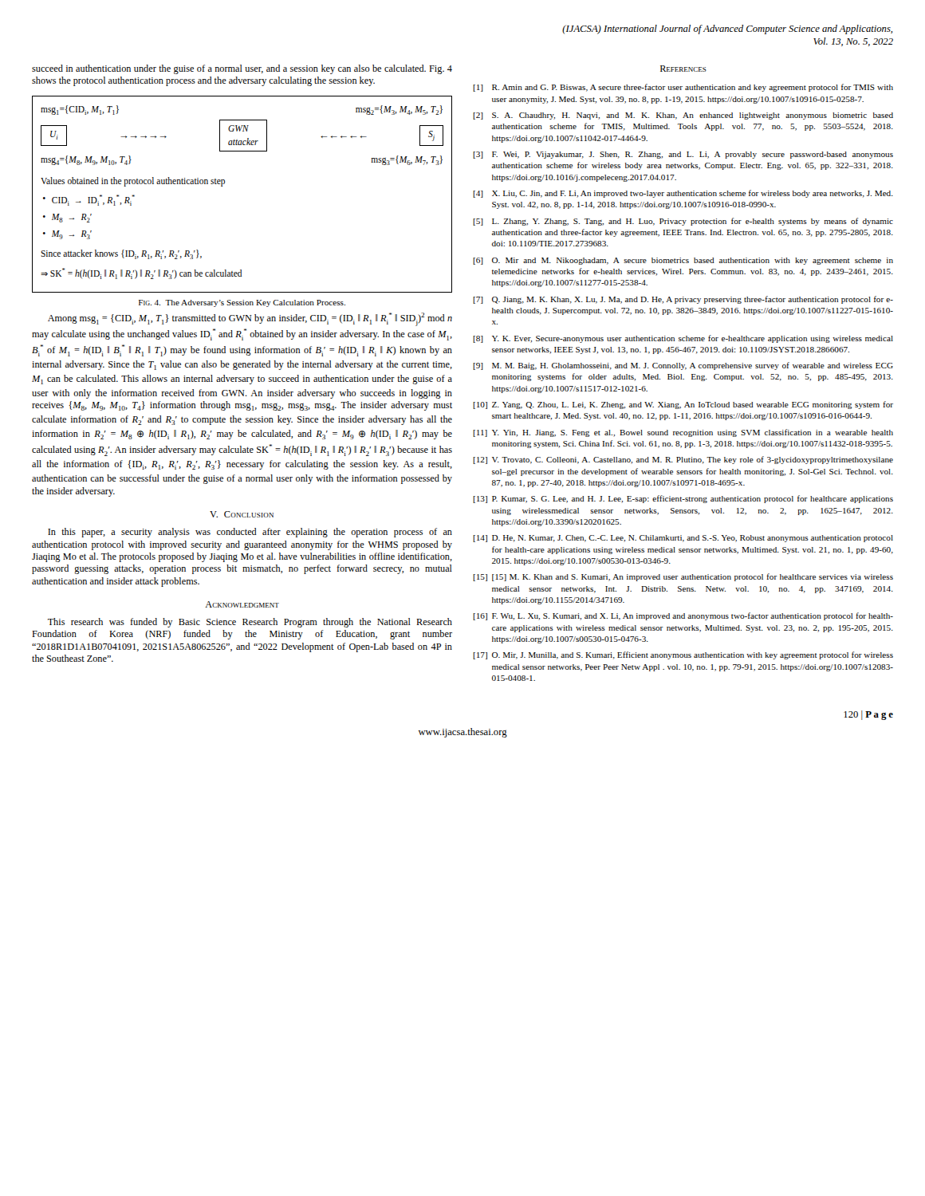(IJACSA) International Journal of Advanced Computer Science and Applications,
Vol. 13, No. 5, 2022
succeed in authentication under the guise of a normal user, and a session key can also be calculated. Fig. 4 shows the protocol authentication process and the adversary calculating the session key.
msg1={CIDi, M 1, T 1} msg2={M 3, M 4, M 5, T 2}
Ui →→→→→ GWN
attacker ←←←←← Sj
msg4={M 8, M 9, M 10, T 4} msg3={M 6, M 7, T 3}
Values obtained in the protocol authentication step
CIDi → IDi*, R 1*, Ri*
M 8 → R 2′
M 9 → R 3′
Since attacker knows {IDi, R 1, Ri′, R 2′, R 3′},
⇒ SK* = h(h(IDi ‖ R 1 ‖ Ri′) ‖ R 2′ ‖ R 3′) can be calculated
Fig. 4. The Adversary’s Session Key Calculation Process.
Among msg1 = {CIDi, M 1, T 1} transmitted to GWN by an insider, CIDi = (IDi ‖ R 1 ‖ Ri* ‖ SIDj)2 mod n may calculate using the unchanged values IDi* and Ri* obtained by an insider adversary. In the case of M 1, Bi* of M 1 = h(IDi ‖ Bi* ‖ R 1 ‖ T 1) may be found using information of Bi′ = h(IDi ‖ Ri ‖ K) known by an internal adversary. Since the T 1 value can also be generated by the internal adversary at the current time, M 1 can be calculated. This allows an internal adversary to succeed in authentication under the guise of a user with only the information received from GWN. An insider adversary who succeeds in logging in receives {M 8, M 9, M 10, T 4} information through msg1, msg2, msg3, msg4. The insider adversary must calculate information of R 2′ and R 3′ to compute the session key. Since the insider adversary has all the information in R 2′ = M 8 ⊕ h(IDi ‖ R 1), R 2′ may be calculated, and R 3′ = M 9 ⊕ h(IDi ‖ R 2′) may be calculated using R 2′. An insider adversary may calculate SK* = h(h(IDi ‖ R 1 ‖ Ri′) ‖ R 2′ ‖ R 3′) because it has all the information of {IDi, R 1, Ri′, R 2′, R 3′} necessary for calculating the session key. As a result, authentication can be successful under the guise of a normal user only with the information possessed by the insider adversary.
V. Conclusion
In this paper, a security analysis was conducted after explaining the operation process of an authentication protocol with improved security and guaranteed anonymity for the WHMS proposed by Jiaqing Mo et al. The protocols proposed by Jiaqing Mo et al. have vulnerabilities in offline identification, password guessing attacks, operation process bit mismatch, no perfect forward secrecy, no mutual authentication and insider attack problems.
Acknowledgment
This research was funded by Basic Science Research Program through the National Research Foundation of Korea (NRF) funded by the Ministry of Education, grant number “2018R1D1A1B07041091, 2021S1A5A8062526”, and “2022 Development of Open-Lab based on 4P in the Southeast Zone”.
References
R. Amin and G. P. Biswas, A secure three-factor user authentication and key agreement protocol for TMIS with user anonymity, J. Med. Syst, vol. 39, no. 8, pp. 1-19, 2015. https://doi.org/10.1007/s10916-015-0258-7.
S. A. Chaudhry, H. Naqvi, and M. K. Khan, An enhanced lightweight anonymous biometric based authentication scheme for TMIS, Multimed. Tools Appl. vol. 77, no. 5, pp. 5503–5524, 2018. https://doi.org/10.1007/s11042-017-4464-9.
F. Wei, P. Vijayakumar, J. Shen, R. Zhang, and L. Li, A provably secure password-based anonymous authentication scheme for wireless body area networks, Comput. Electr. Eng. vol. 65, pp. 322–331, 2018. https://doi.org/10.1016/j.compeleceng.2017.04.017.
X. Liu, C. Jin, and F. Li, An improved two-layer authentication scheme for wireless body area networks, J. Med. Syst. vol. 42, no. 8, pp. 1-14, 2018. https://doi.org/10.1007/s10916-018-0990-x.
L. Zhang, Y. Zhang, S. Tang, and H. Luo, Privacy protection for e-health systems by means of dynamic authentication and three-factor key agreement, IEEE Trans. Ind. Electron. vol. 65, no. 3, pp. 2795-2805, 2018. doi: 10.1109/TIE.2017.2739683.
O. Mir and M. Nikooghadam, A secure biometrics based authentication with key agreement scheme in telemedicine networks for e-health services, Wirel. Pers. Commun. vol. 83, no. 4, pp. 2439–2461, 2015. https://doi.org/10.1007/s11277-015-2538-4.
Q. Jiang, M. K. Khan, X. Lu, J. Ma, and D. He, A privacy preserving three-factor authentication protocol for e-health clouds, J. Supercomput. vol. 72, no. 10, pp. 3826–3849, 2016. https://doi.org/10.1007/s11227-015-1610-x.
Y. K. Ever, Secure-anonymous user authentication scheme for e-healthcare application using wireless medical sensor networks, IEEE Syst J, vol. 13, no. 1, pp. 456-467, 2019. doi: 10.1109/JSYST.2018.2866067.
M. M. Baig, H. Gholamhosseini, and M. J. Connolly, A comprehensive survey of wearable and wireless ECG monitoring systems for older adults, Med. Biol. Eng. Comput. vol. 52, no. 5, pp. 485-495, 2013. https://doi.org/10.1007/s11517-012-1021-6.
Z. Yang, Q. Zhou, L. Lei, K. Zheng, and W. Xiang, An IoTcloud based wearable ECG monitoring system for smart healthcare, J. Med. Syst. vol. 40, no. 12, pp. 1-11, 2016. https://doi.org/10.1007/s10916-016-0644-9.
Y. Yin, H. Jiang, S. Feng et al., Bowel sound recognition using SVM classification in a wearable health monitoring system, Sci. China Inf. Sci. vol. 61, no. 8, pp. 1-3, 2018. https://doi.org/10.1007/s11432-018-9395-5.
V. Trovato, C. Colleoni, A. Castellano, and M. R. Plutino, The key role of 3-glycidoxypropyltrimethoxysilane sol–gel precursor in the development of wearable sensors for health monitoring, J. Sol-Gel Sci. Technol. vol. 87, no. 1, pp. 27-40, 2018. https://doi.org/10.1007/s10971-018-4695-x.
P. Kumar, S. G. Lee, and H. J. Lee, E-sap: efficient-strong authentication protocol for healthcare applications using wirelessmedical sensor networks, Sensors, vol. 12, no. 2, pp. 1625–1647, 2012. https://doi.org/10.3390/s120201625.
D. He, N. Kumar, J. Chen, C.-C. Lee, N. Chilamkurti, and S.-S. Yeo, Robust anonymous authentication protocol for health-care applications using wireless medical sensor networks, Multimed. Syst. vol. 21, no. 1, pp. 49-60, 2015. https://doi.org/10.1007/s00530-013-0346-9.
[15] M. K. Khan and S. Kumari, An improved user authentication protocol for healthcare services via wireless medical sensor networks, Int. J. Distrib. Sens. Netw. vol. 10, no. 4, pp. 347169, 2014. https://doi.org/10.1155/2014/347169.
F. Wu, L. Xu, S. Kumari, and X. Li, An improved and anonymous two-factor authentication protocol for health-care applications with wireless medical sensor networks, Multimed. Syst. vol. 23, no. 2, pp. 195-205, 2015. https://doi.org/10.1007/s00530-015-0476-3.
O. Mir, J. Munilla, and S. Kumari, Efficient anonymous authentication with key agreement protocol for wireless medical sensor networks, Peer Peer Netw Appl . vol. 10, no. 1, pp. 79-91, 2015. https://doi.org/10.1007/s12083-015-0408-1.
120 | P a g e
www.ijacsa.thesai.org